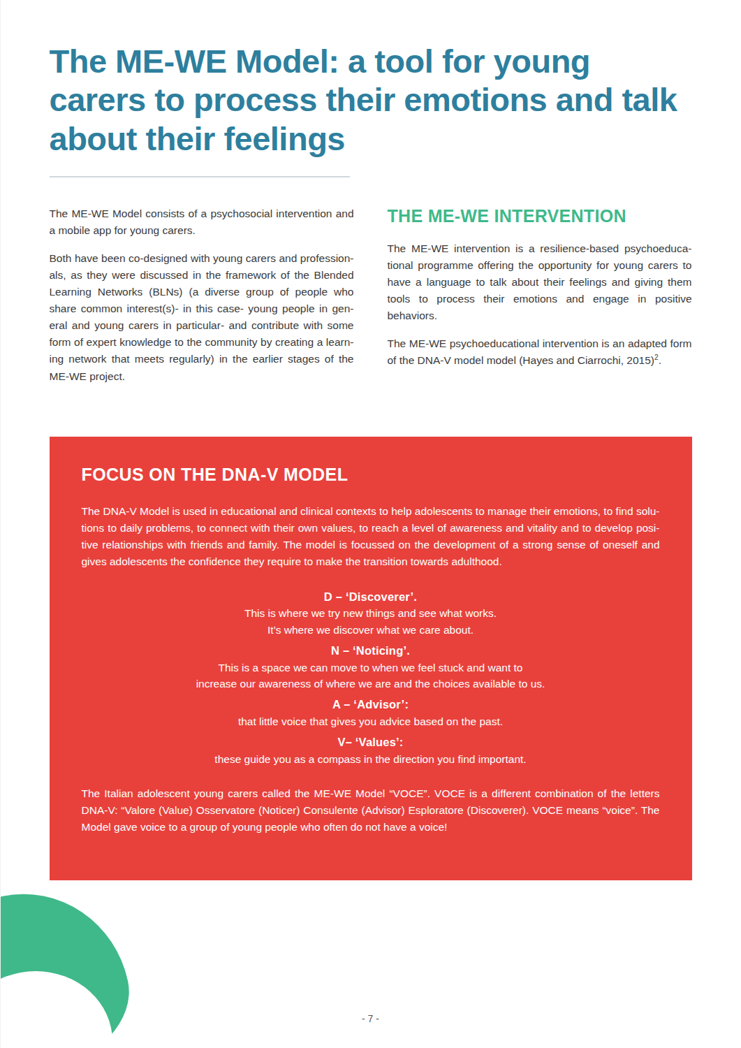The ME-WE Model: a tool for young carers to process their emotions and talk about their feelings
The ME-WE Model consists of a psychosocial intervention and a mobile app for young carers.
Both have been co-designed with young carers and professionals, as they were discussed in the framework of the Blended Learning Networks (BLNs) (a diverse group of people who share common interest(s)- in this case- young people in general and young carers in particular- and contribute with some form of expert knowledge to the community by creating a learning network that meets regularly) in the earlier stages of the ME-WE project.
THE ME-WE INTERVENTION
The ME-WE intervention is a resilience-based psychoeducational programme offering the opportunity for young carers to have a language to talk about their feelings and giving them tools to process their emotions and engage in positive behaviors.
The ME-WE psychoeducational intervention is an adapted form of the DNA-V model model (Hayes and Ciarrochi, 2015)2.
FOCUS ON THE DNA-V MODEL
The DNA-V Model is used in educational and clinical contexts to help adolescents to manage their emotions, to find solutions to daily problems, to connect with their own values, to reach a level of awareness and vitality and to develop positive relationships with friends and family. The model is focussed on the development of a strong sense of oneself and gives adolescents the confidence they require to make the transition towards adulthood.
D – ‘Discoverer’. This is where we try new things and see what works. It’s where we discover what we care about.
N – ‘Noticing’. This is a space we can move to when we feel stuck and want to increase our awareness of where we are and the choices available to us.
A – ‘Advisor’: that little voice that gives you advice based on the past.
V– ‘Values’: these guide you as a compass in the direction you find important.
The Italian adolescent young carers called the ME-WE Model “VOCE”. VOCE is a different combination of the letters DNA-V: “Valore (Value) Osservatore (Noticer) Consulente (Advisor) Esploratore (Discoverer). VOCE means “voice”. The Model gave voice to a group of young people who often do not have a voice!
- 7 -